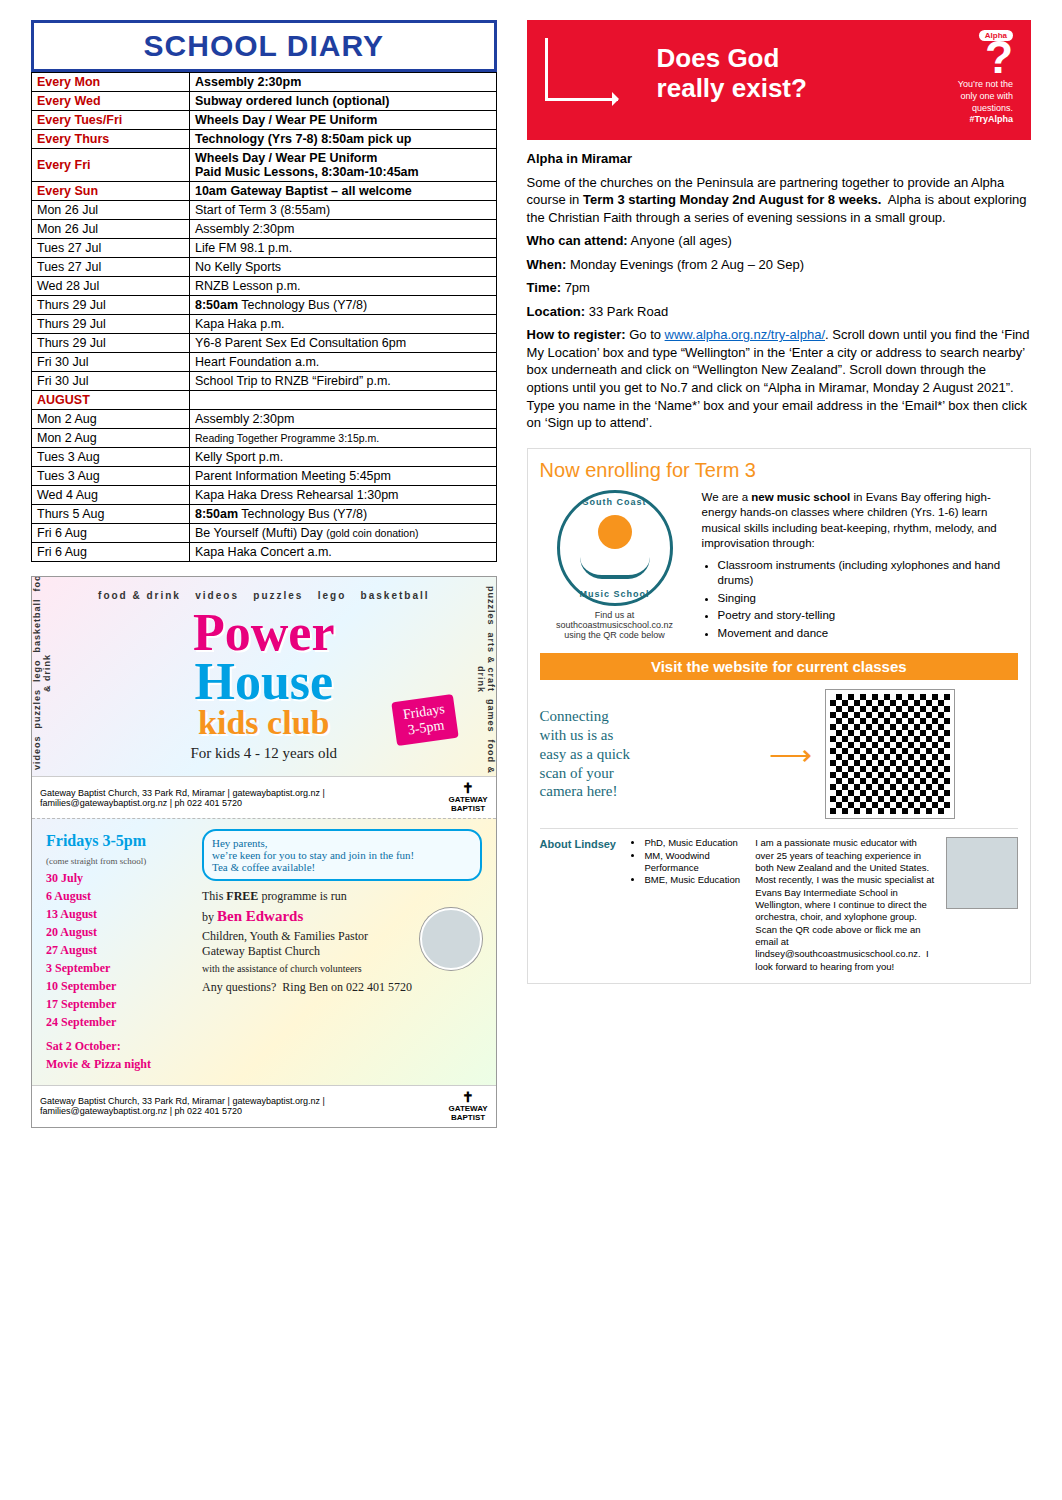SCHOOL DIARY
| Every Mon | Assembly 2:30pm |
| Every Wed | Subway ordered lunch (optional) |
| Every Tues/Fri | Wheels Day / Wear PE Uniform |
| Every Thurs | Technology (Yrs 7-8) 8:50am pick up |
| Every Fri | Wheels Day / Wear PE Uniform Paid Music Lessons, 8:30am-10:45am |
| Every Sun | 10am Gateway Baptist – all welcome |
| Mon 26 Jul | Start of Term 3 (8:55am) |
| Mon 26 Jul | Assembly 2:30pm |
| Tues 27 Jul | Life FM 98.1 p.m. |
| Tues 27 Jul | No Kelly Sports |
| Wed 28 Jul | RNZB Lesson p.m. |
| Thurs 29 Jul | 8:50am Technology Bus (Y7/8) |
| Thurs 29 Jul | Kapa Haka p.m. |
| Thurs 29 Jul | Y6-8 Parent Sex Ed Consultation 6pm |
| Fri 30 Jul | Heart Foundation a.m. |
| Fri 30 Jul | School Trip to RNZB “Firebird” p.m. |
| AUGUST | |
| Mon 2 Aug | Assembly 2:30pm |
| Mon 2 Aug | Reading Together Programme 3:15p.m. |
| Tues 3 Aug | Kelly Sport p.m. |
| Tues 3 Aug | Parent Information Meeting 5:45pm |
| Wed 4 Aug | Kapa Haka Dress Rehearsal 1:30pm |
| Thurs 5 Aug | 8:50am Technology Bus (Y7/8) |
| Fri 6 Aug | Be Yourself (Mufti) Day (gold coin donation) |
| Fri 6 Aug | Kapa Haka Concert a.m. |
videos puzzles lego basketball food & drink
puzzles arts & craft games food & drink
food & drink videos puzzles lego basketball
Power
House
kids club
For kids 4 - 12 years old
Fridays
3-5pm
Gateway Baptist Church, 33 Park Rd, Miramar | gatewaybaptist.org.nz | families@gatewaybaptist.org.nz | ph 022 401 5720 ✝GATEWAY
BAPTIST
Fridays 3-5pm
(come straight from school)
30 July
6 August
13 August
20 August
27 August
3 September
10 September
17 September
24 September
Sat 2 October:
Movie & Pizza night
Hey parents,
we’re keen for you to stay and join in the fun!
Tea & coffee available!
This FREE programme is run
by Ben Edwards
Children, Youth & Families Pastor
Gateway Baptist Church
with the assistance of church volunteers
Any questions? Ring Ben on 022 401 5720
Gateway Baptist Church, 33 Park Rd, Miramar | gatewaybaptist.org.nz | families@gatewaybaptist.org.nz | ph 022 401 5720 ✝GATEWAY
BAPTIST
Alpha
?
Does God
really exist?
You’re not the
only one with
questions.
#TryAlpha
Alpha in Miramar
Some of the churches on the Peninsula are partnering together to provide an Alpha course in Term 3 starting Monday 2nd August for 8 weeks. Alpha is about exploring the Christian Faith through a series of evening sessions in a small group.
Who can attend: Anyone (all ages)
When: Monday Evenings (from 2 Aug – 20 Sep)
Time: 7pm
Location: 33 Park Road
How to register: Go to www.alpha.org.nz/try-alpha/. Scroll down until you find the ‘Find My Location’ box and type “Wellington” in the ‘Enter a city or address to search nearby’ box underneath and click on “Wellington New Zealand”. Scroll down through the options until you get to No.7 and click on “Alpha in Miramar, Monday 2 August 2021”. Type you name in the ‘Name*’ box and your email address in the ‘Email*’ box then click on ‘Sign up to attend’.
Now enrolling for Term 3
South Coast Music School
Find us at
southcoastmusicschool.co.nz
using the QR code below
We are a new music school in Evans Bay offering high-energy hands-on classes where children (Yrs. 1-6) learn musical skills including beat-keeping, rhythm, melody, and improvisation through:
Classroom instruments (including xylophones and hand drums)
Singing
Poetry and story-telling
Movement and dance
Visit the website for current classes
Connecting
with us is as
easy as a quick
scan of your
camera here!
⟶
About Lindsey
PhD, Music Education
MM, Woodwind Performance
BME, Music Education
I am a passionate music educator with over 25 years of teaching experience in both New Zealand and the United States. Most recently, I was the music specialist at Evans Bay Intermediate School in Wellington, where I continue to direct the orchestra, choir, and xylophone group. Scan the QR code above or flick me an email at lindsey@southcoastmusicschool.co.nz. I look forward to hearing from you!